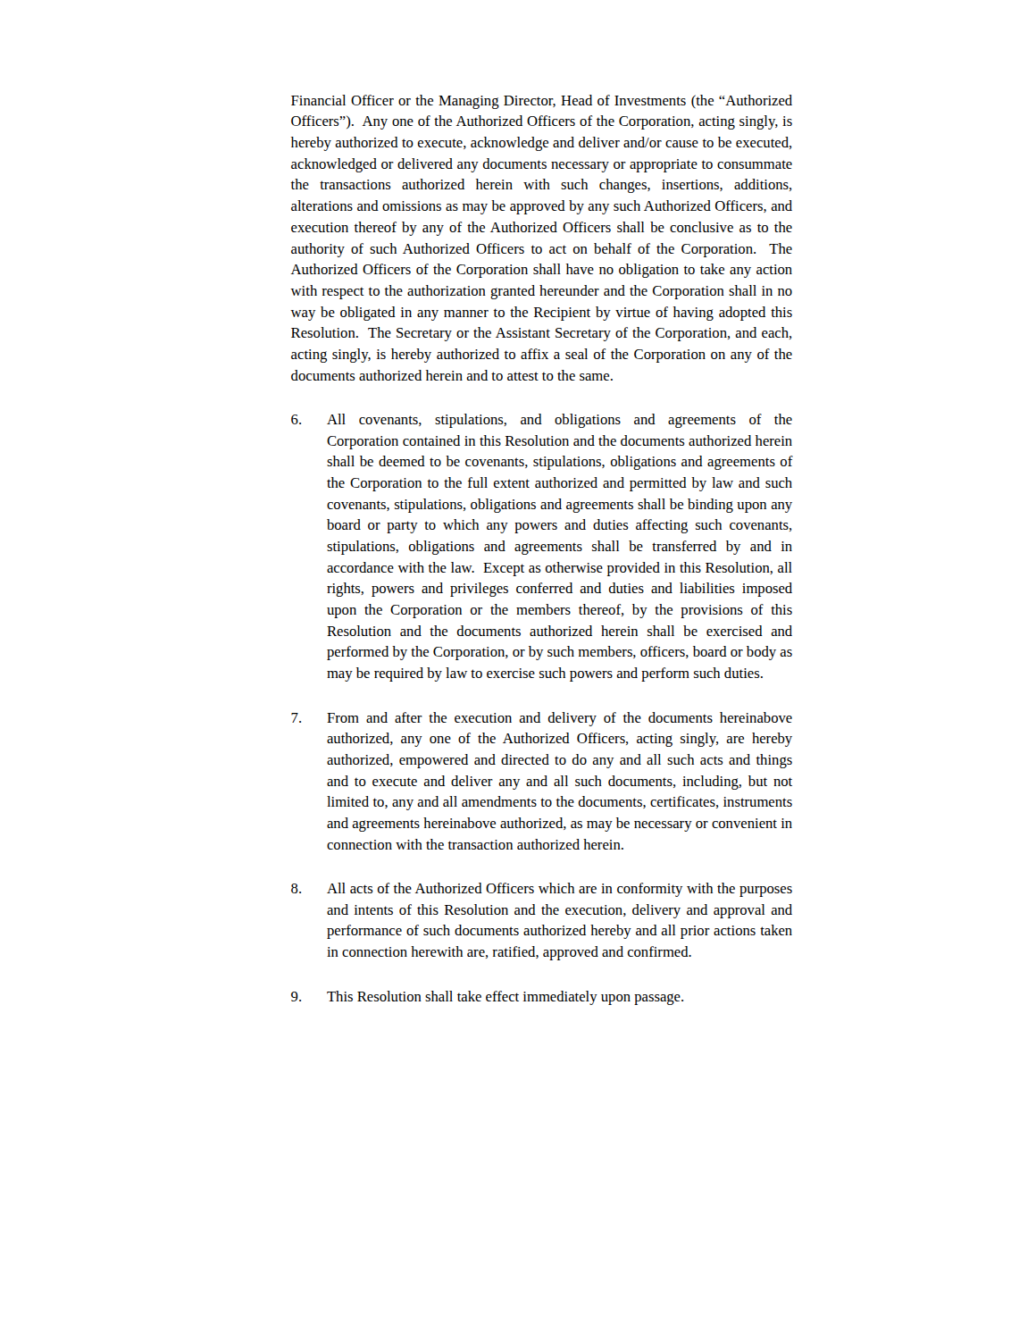Financial Officer or the Managing Director, Head of Investments (the “Authorized Officers”). Any one of the Authorized Officers of the Corporation, acting singly, is hereby authorized to execute, acknowledge and deliver and/or cause to be executed, acknowledged or delivered any documents necessary or appropriate to consummate the transactions authorized herein with such changes, insertions, additions, alterations and omissions as may be approved by any such Authorized Officers, and execution thereof by any of the Authorized Officers shall be conclusive as to the authority of such Authorized Officers to act on behalf of the Corporation. The Authorized Officers of the Corporation shall have no obligation to take any action with respect to the authorization granted hereunder and the Corporation shall in no way be obligated in any manner to the Recipient by virtue of having adopted this Resolution. The Secretary or the Assistant Secretary of the Corporation, and each, acting singly, is hereby authorized to affix a seal of the Corporation on any of the documents authorized herein and to attest to the same.
6. All covenants, stipulations, and obligations and agreements of the Corporation contained in this Resolution and the documents authorized herein shall be deemed to be covenants, stipulations, obligations and agreements of the Corporation to the full extent authorized and permitted by law and such covenants, stipulations, obligations and agreements shall be binding upon any board or party to which any powers and duties affecting such covenants, stipulations, obligations and agreements shall be transferred by and in accordance with the law. Except as otherwise provided in this Resolution, all rights, powers and privileges conferred and duties and liabilities imposed upon the Corporation or the members thereof, by the provisions of this Resolution and the documents authorized herein shall be exercised and performed by the Corporation, or by such members, officers, board or body as may be required by law to exercise such powers and perform such duties.
7. From and after the execution and delivery of the documents hereinabove authorized, any one of the Authorized Officers, acting singly, are hereby authorized, empowered and directed to do any and all such acts and things and to execute and deliver any and all such documents, including, but not limited to, any and all amendments to the documents, certificates, instruments and agreements hereinabove authorized, as may be necessary or convenient in connection with the transaction authorized herein.
8. All acts of the Authorized Officers which are in conformity with the purposes and intents of this Resolution and the execution, delivery and approval and performance of such documents authorized hereby and all prior actions taken in connection herewith are, ratified, approved and confirmed.
9. This Resolution shall take effect immediately upon passage.